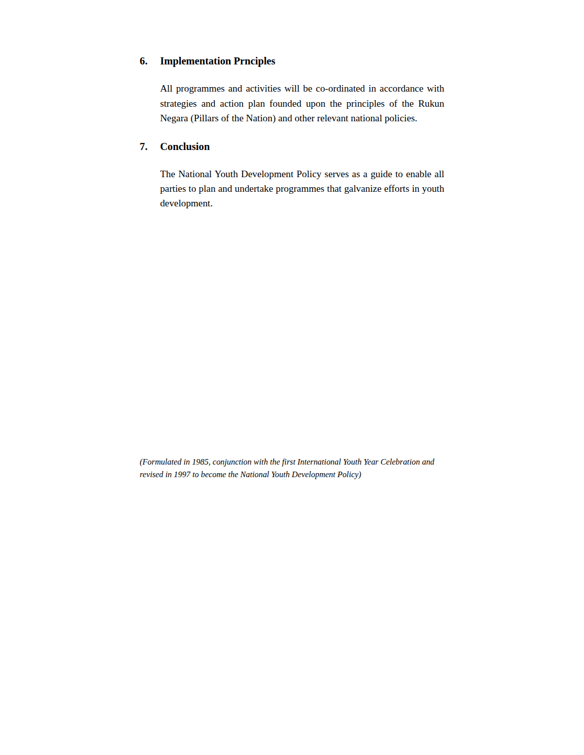Implementation Prnciples
All programmes and activities will be co-ordinated in accordance with strategies and action plan founded upon the principles of the Rukun Negara (Pillars of the Nation) and other relevant national policies.
Conclusion
The National Youth Development Policy serves as a guide to enable all parties to plan and undertake programmes that galvanize efforts in youth development.
(Formulated in 1985, conjunction with the first International Youth Year Celebration and revised in 1997 to become the National Youth Development Policy)